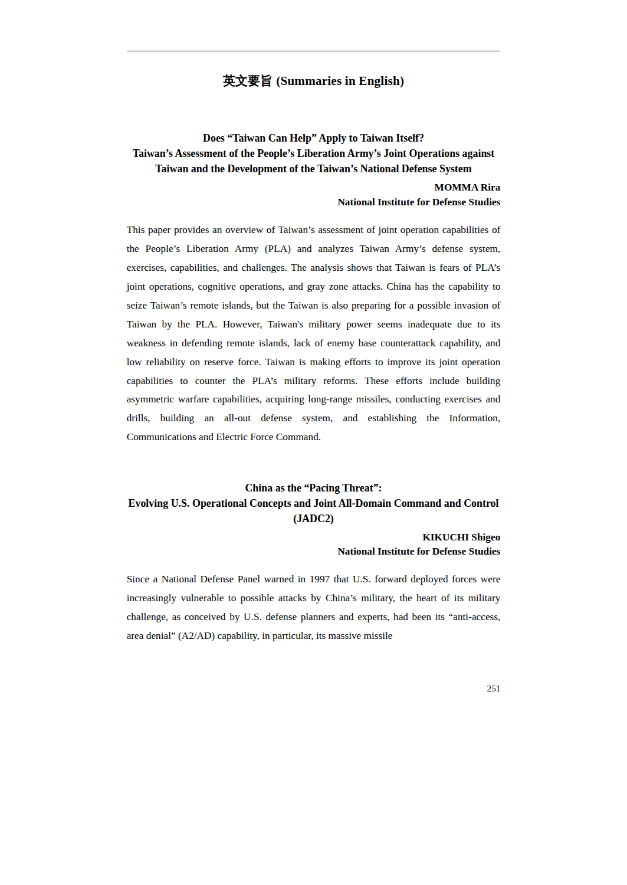英文要旨 (Summaries in English)
Does “Taiwan Can Help” Apply to Taiwan Itself?
Taiwan’s Assessment of the People’s Liberation Army’s Joint Operations against Taiwan and the Development of the Taiwan’s National Defense System
MOMMA Rira
National Institute for Defense Studies
This paper provides an overview of Taiwan’s assessment of joint operation capabilities of the People’s Liberation Army (PLA) and analyzes Taiwan Army’s defense system, exercises, capabilities, and challenges. The analysis shows that Taiwan is fears of PLA’s joint operations, cognitive operations, and gray zone attacks. China has the capability to seize Taiwan’s remote islands, but the Taiwan is also preparing for a possible invasion of Taiwan by the PLA. However, Taiwan's military power seems inadequate due to its weakness in defending remote islands, lack of enemy base counterattack capability, and low reliability on reserve force. Taiwan is making efforts to improve its joint operation capabilities to counter the PLA’s military reforms. These efforts include building asymmetric warfare capabilities, acquiring long-range missiles, conducting exercises and drills, building an all-out defense system, and establishing the Information, Communications and Electric Force Command.
China as the “Pacing Threat”:
Evolving U.S. Operational Concepts and Joint All-Domain Command and Control (JADC2)
KIKUCHI Shigeo
National Institute for Defense Studies
Since a National Defense Panel warned in 1997 that U.S. forward deployed forces were increasingly vulnerable to possible attacks by China’s military, the heart of its military challenge, as conceived by U.S. defense planners and experts, had been its “anti-access, area denial” (A2/AD) capability, in particular, its massive missile
251